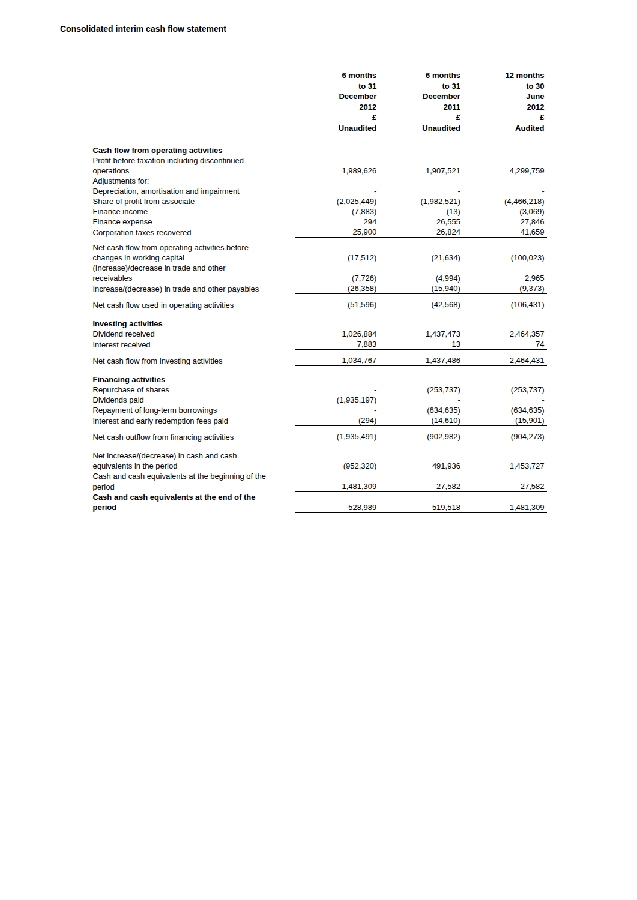Consolidated interim cash flow statement
| | 6 months to 31 December 2012 £ Unaudited | 6 months to 31 December 2011 £ Unaudited | 12 months to 30 June 2012 £ Audited |
| --- | --- | --- | --- |
| Cash flow from operating activities | | | |
| Profit before taxation including discontinued | | | |
| operations | 1,989,626 | 1,907,521 | 4,299,759 |
| Adjustments for: | | | |
| Depreciation, amortisation and impairment | - | - | - |
| Share of profit from associate | (2,025,449) | (1,982,521) | (4,466,218) |
| Finance income | (7,883) | (13) | (3,069) |
| Finance expense | 294 | 26,555 | 27,846 |
| Corporation taxes recovered | 25,900 | 26,824 | 41,659 |
| Net cash flow from operating activities before | | | |
| changes in working capital | (17,512) | (21,634) | (100,023) |
| (Increase)/decrease in trade and other | | | |
| receivables | (7,726) | (4,994) | 2,965 |
| Increase/(decrease) in trade and other payables | (26,358) | (15,940) | (9,373) |
| Net cash flow used in operating activities | (51,596) | (42,568) | (106,431) |
| Investing activities | | | |
| Dividend received | 1,026,884 | 1,437,473 | 2,464,357 |
| Interest received | 7,883 | 13 | 74 |
| Net cash flow from investing activities | 1,034,767 | 1,437,486 | 2,464,431 |
| Financing activities | | | |
| Repurchase of shares | - | (253,737) | (253,737) |
| Dividends paid | (1,935,197) | - | - |
| Repayment of long-term borrowings | - | (634,635) | (634,635) |
| Interest and early redemption fees paid | (294) | (14,610) | (15,901) |
| Net cash outflow from financing activities | (1,935,491) | (902,982) | (904,273) |
| Net increase/(decrease) in cash and cash | | | |
| equivalents in the period | (952,320) | 491,936 | 1,453,727 |
| Cash and cash equivalents at the beginning of the | | | |
| period | 1,481,309 | 27,582 | 27,582 |
| Cash and cash equivalents at the end of the | | | |
| period | 528,989 | 519,518 | 1,481,309 |